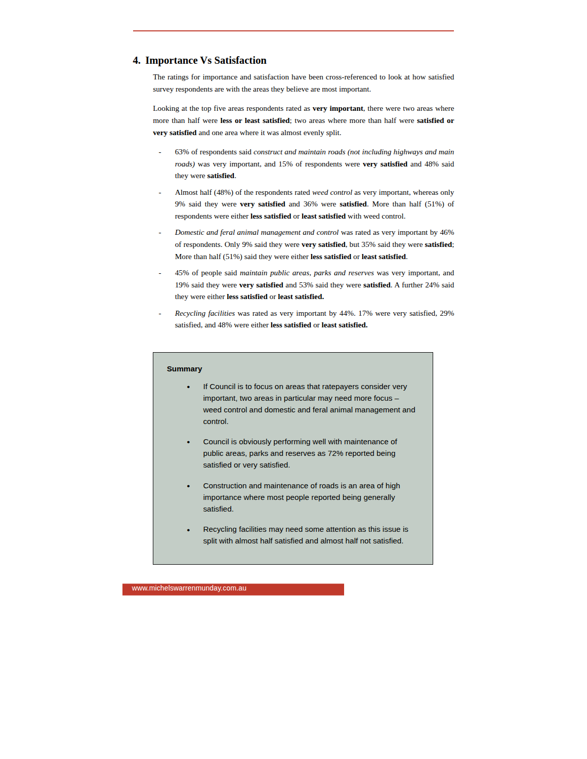4. Importance Vs Satisfaction
The ratings for importance and satisfaction have been cross-referenced to look at how satisfied survey respondents are with the areas they believe are most important.
Looking at the top five areas respondents rated as very important, there were two areas where more than half were less or least satisfied; two areas where more than half were satisfied or very satisfied and one area where it was almost evenly split.
63% of respondents said construct and maintain roads (not including highways and main roads) was very important, and 15% of respondents were very satisfied and 48% said they were satisfied.
Almost half (48%) of the respondents rated weed control as very important, whereas only 9% said they were very satisfied and 36% were satisfied. More than half (51%) of respondents were either less satisfied or least satisfied with weed control.
Domestic and feral animal management and control was rated as very important by 46% of respondents. Only 9% said they were very satisfied, but 35% said they were satisfied; More than half (51%) said they were either less satisfied or least satisfied.
45% of people said maintain public areas, parks and reserves was very important, and 19% said they were very satisfied and 53% said they were satisfied. A further 24% said they were either less satisfied or least satisfied.
Recycling facilities was rated as very important by 44%. 17% were very satisfied, 29% satisfied, and 48% were either less satisfied or least satisfied.
Summary
If Council is to focus on areas that ratepayers consider very important, two areas in particular may need more focus – weed control and domestic and feral animal management and control.
Council is obviously performing well with maintenance of public areas, parks and reserves as 72% reported being satisfied or very satisfied.
Construction and maintenance of roads is an area of high importance where most people reported being generally satisfied.
Recycling facilities may need some attention as this issue is split with almost half satisfied and almost half not satisfied.
www.michelswarrenmunday.com.au